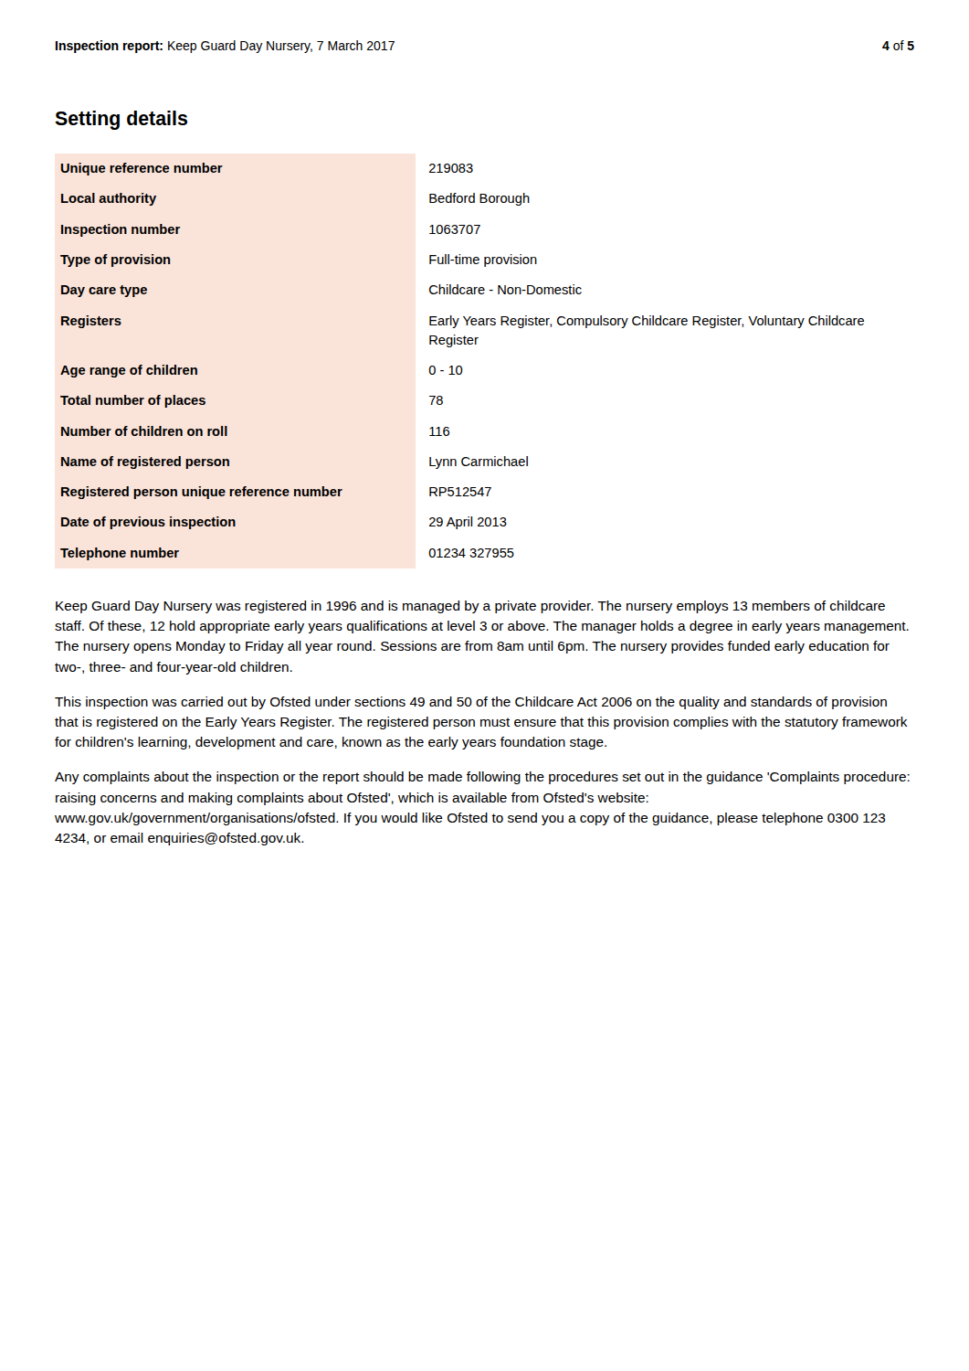Inspection report: Keep Guard Day Nursery, 7 March 2017
4 of 5
Setting details
| Unique reference number | 219083 |
| Local authority | Bedford Borough |
| Inspection number | 1063707 |
| Type of provision | Full-time provision |
| Day care type | Childcare - Non-Domestic |
| Registers | Early Years Register, Compulsory Childcare Register, Voluntary Childcare Register |
| Age range of children | 0 - 10 |
| Total number of places | 78 |
| Number of children on roll | 116 |
| Name of registered person | Lynn Carmichael |
| Registered person unique reference number | RP512547 |
| Date of previous inspection | 29 April 2013 |
| Telephone number | 01234 327955 |
Keep Guard Day Nursery was registered in 1996 and is managed by a private provider. The nursery employs 13 members of childcare staff. Of these, 12 hold appropriate early years qualifications at level 3 or above. The manager holds a degree in early years management. The nursery opens Monday to Friday all year round. Sessions are from 8am until 6pm. The nursery provides funded early education for two-, three- and four-year-old children.
This inspection was carried out by Ofsted under sections 49 and 50 of the Childcare Act 2006 on the quality and standards of provision that is registered on the Early Years Register. The registered person must ensure that this provision complies with the statutory framework for children's learning, development and care, known as the early years foundation stage.
Any complaints about the inspection or the report should be made following the procedures set out in the guidance 'Complaints procedure: raising concerns and making complaints about Ofsted', which is available from Ofsted's website: www.gov.uk/government/organisations/ofsted. If you would like Ofsted to send you a copy of the guidance, please telephone 0300 123 4234, or email enquiries@ofsted.gov.uk.